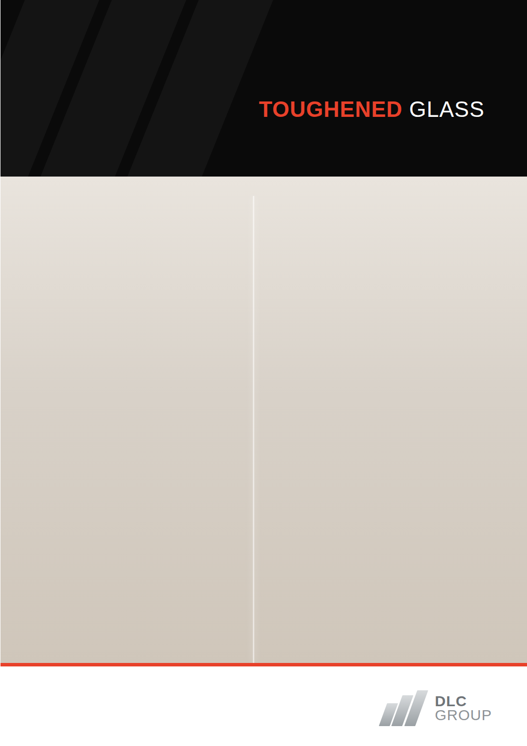TOUGHENED GLASS
DLC GROUP